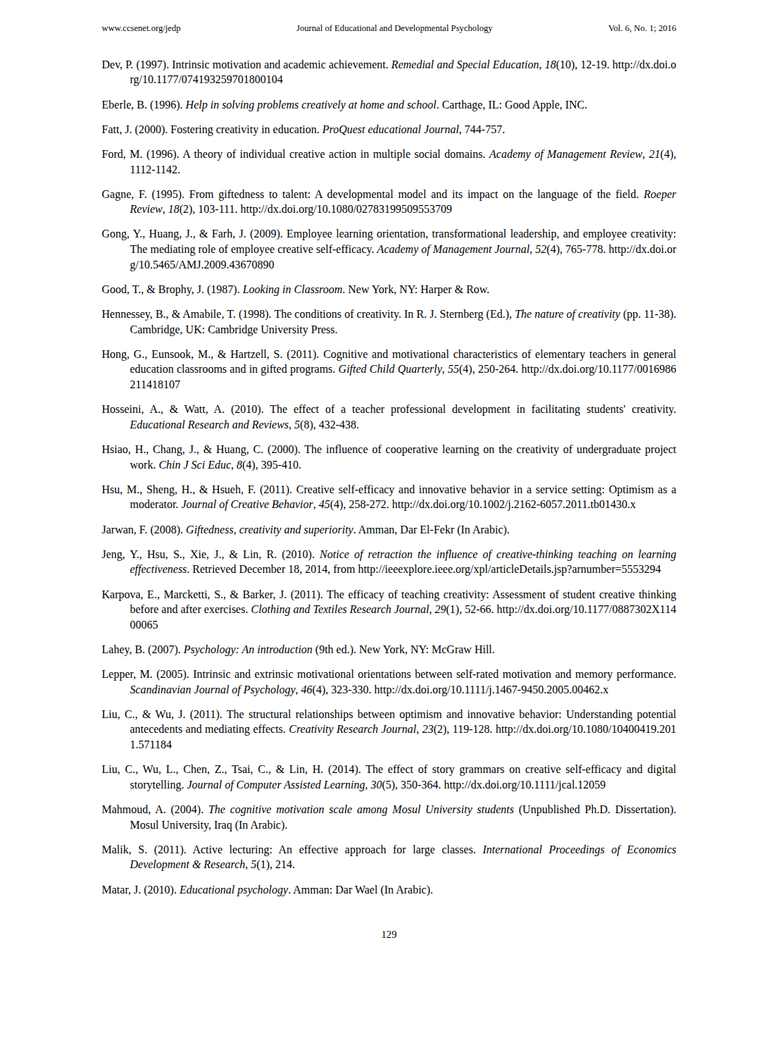www.ccsenet.org/jedp Journal of Educational and Developmental Psychology Vol. 6, No. 1; 2016
Dev, P. (1997). Intrinsic motivation and academic achievement. Remedial and Special Education, 18(10), 12-19. http://dx.doi.org/10.1177/074193259701800104
Eberle, B. (1996). Help in solving problems creatively at home and school. Carthage, IL: Good Apple, INC.
Fatt, J. (2000). Fostering creativity in education. ProQuest educational Journal, 744-757.
Ford, M. (1996). A theory of individual creative action in multiple social domains. Academy of Management Review, 21(4), 1112-1142.
Gagne, F. (1995). From giftedness to talent: A developmental model and its impact on the language of the field. Roeper Review, 18(2), 103-111. http://dx.doi.org/10.1080/02783199509553709
Gong, Y., Huang, J., & Farh, J. (2009). Employee learning orientation, transformational leadership, and employee creativity: The mediating role of employee creative self-efficacy. Academy of Management Journal, 52(4), 765-778. http://dx.doi.org/10.5465/AMJ.2009.43670890
Good, T., & Brophy, J. (1987). Looking in Classroom. New York, NY: Harper & Row.
Hennessey, B., & Amabile, T. (1998). The conditions of creativity. In R. J. Sternberg (Ed.), The nature of creativity (pp. 11-38). Cambridge, UK: Cambridge University Press.
Hong, G., Eunsook, M., & Hartzell, S. (2011). Cognitive and motivational characteristics of elementary teachers in general education classrooms and in gifted programs. Gifted Child Quarterly, 55(4), 250-264. http://dx.doi.org/10.1177/0016986211418107
Hosseini, A., & Watt, A. (2010). The effect of a teacher professional development in facilitating students' creativity. Educational Research and Reviews, 5(8), 432-438.
Hsiao, H., Chang, J., & Huang, C. (2000). The influence of cooperative learning on the creativity of undergraduate project work. Chin J Sci Educ, 8(4), 395-410.
Hsu, M., Sheng, H., & Hsueh, F. (2011). Creative self-efficacy and innovative behavior in a service setting: Optimism as a moderator. Journal of Creative Behavior, 45(4), 258-272. http://dx.doi.org/10.1002/j.2162-6057.2011.tb01430.x
Jarwan, F. (2008). Giftedness, creativity and superiority. Amman, Dar El-Fekr (In Arabic).
Jeng, Y., Hsu, S., Xie, J., & Lin, R. (2010). Notice of retraction the influence of creative-thinking teaching on learning effectiveness. Retrieved December 18, 2014, from http://ieeexplore.ieee.org/xpl/articleDetails.jsp?arnumber=5553294
Karpova, E., Marcketti, S., & Barker, J. (2011). The efficacy of teaching creativity: Assessment of student creative thinking before and after exercises. Clothing and Textiles Research Journal, 29(1), 52-66. http://dx.doi.org/10.1177/0887302X11400065
Lahey, B. (2007). Psychology: An introduction (9th ed.). New York, NY: McGraw Hill.
Lepper, M. (2005). Intrinsic and extrinsic motivational orientations between self-rated motivation and memory performance. Scandinavian Journal of Psychology, 46(4), 323-330. http://dx.doi.org/10.1111/j.1467-9450.2005.00462.x
Liu, C., & Wu, J. (2011). The structural relationships between optimism and innovative behavior: Understanding potential antecedents and mediating effects. Creativity Research Journal, 23(2), 119-128. http://dx.doi.org/10.1080/10400419.2011.571184
Liu, C., Wu, L., Chen, Z., Tsai, C., & Lin, H. (2014). The effect of story grammars on creative self-efficacy and digital storytelling. Journal of Computer Assisted Learning, 30(5), 350-364. http://dx.doi.org/10.1111/jcal.12059
Mahmoud, A. (2004). The cognitive motivation scale among Mosul University students (Unpublished Ph.D. Dissertation). Mosul University, Iraq (In Arabic).
Malik, S. (2011). Active lecturing: An effective approach for large classes. International Proceedings of Economics Development & Research, 5(1), 214.
Matar, J. (2010). Educational psychology. Amman: Dar Wael (In Arabic).
129